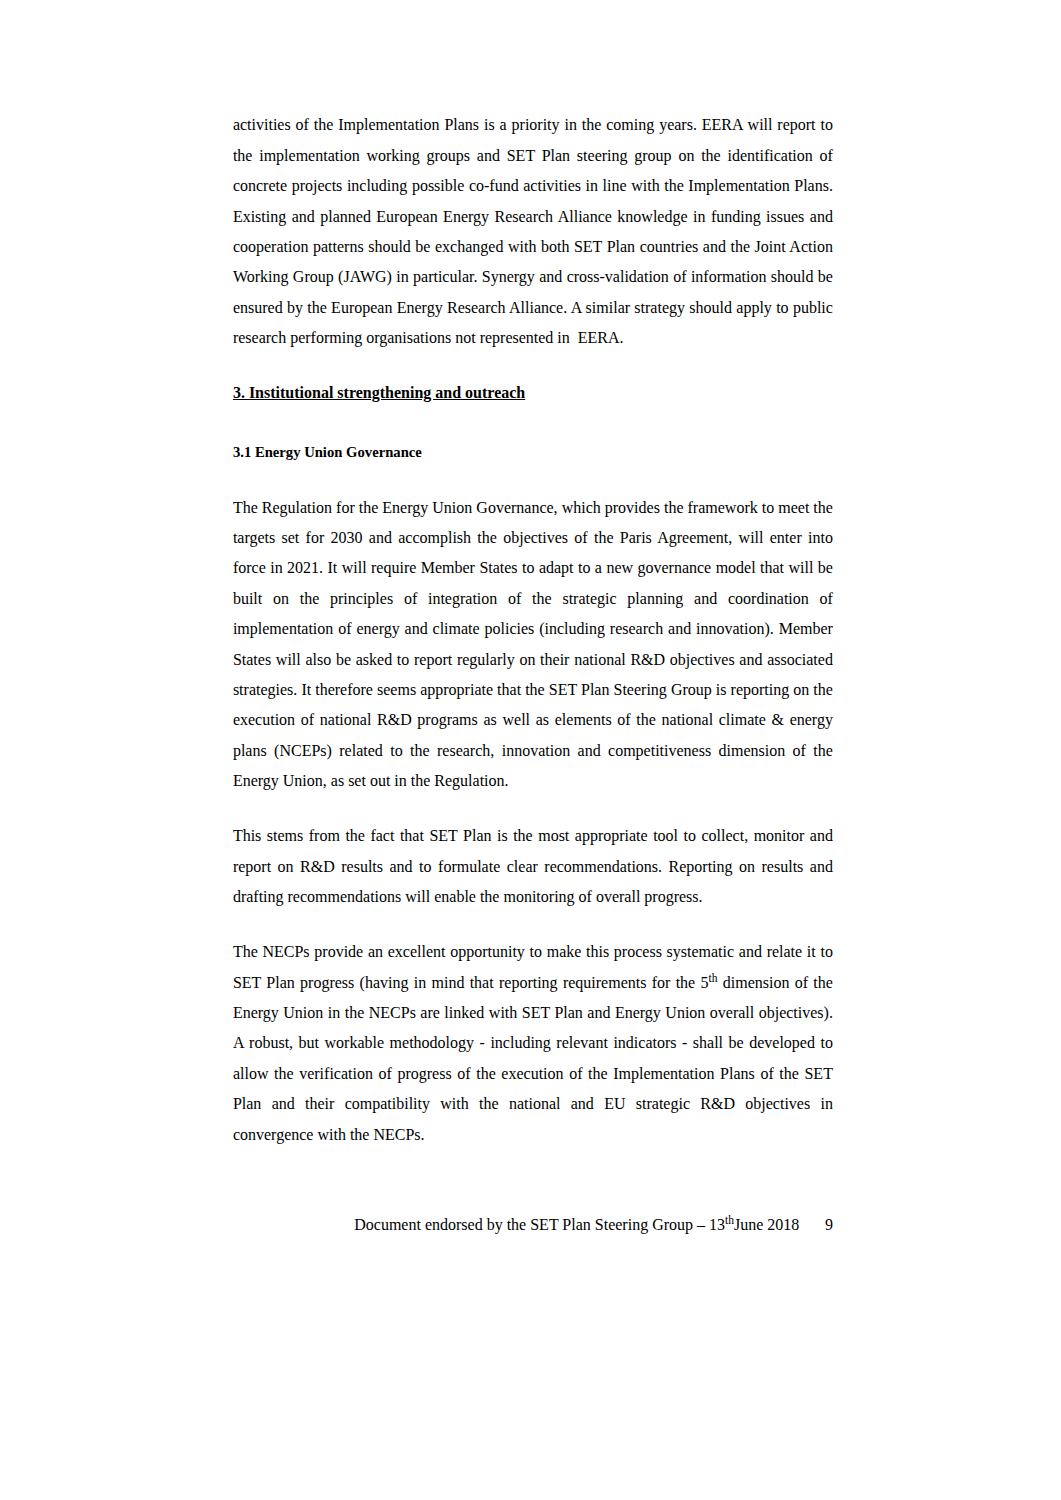activities of the Implementation Plans is a priority in the coming years. EERA will report to the implementation working groups and SET Plan steering group on the identification of concrete projects including possible co-fund activities in line with the Implementation Plans. Existing and planned European Energy Research Alliance knowledge in funding issues and cooperation patterns should be exchanged with both SET Plan countries and the Joint Action Working Group (JAWG) in particular. Synergy and cross-validation of information should be ensured by the European Energy Research Alliance. A similar strategy should apply to public research performing organisations not represented in EERA.
3. Institutional strengthening and outreach
3.1 Energy Union Governance
The Regulation for the Energy Union Governance, which provides the framework to meet the targets set for 2030 and accomplish the objectives of the Paris Agreement, will enter into force in 2021. It will require Member States to adapt to a new governance model that will be built on the principles of integration of the strategic planning and coordination of implementation of energy and climate policies (including research and innovation). Member States will also be asked to report regularly on their national R&D objectives and associated strategies. It therefore seems appropriate that the SET Plan Steering Group is reporting on the execution of national R&D programs as well as elements of the national climate & energy plans (NCEPs) related to the research, innovation and competitiveness dimension of the Energy Union, as set out in the Regulation.
This stems from the fact that SET Plan is the most appropriate tool to collect, monitor and report on R&D results and to formulate clear recommendations. Reporting on results and drafting recommendations will enable the monitoring of overall progress.
The NECPs provide an excellent opportunity to make this process systematic and relate it to SET Plan progress (having in mind that reporting requirements for the 5th dimension of the Energy Union in the NECPs are linked with SET Plan and Energy Union overall objectives). A robust, but workable methodology - including relevant indicators - shall be developed to allow the verification of progress of the execution of the Implementation Plans of the SET Plan and their compatibility with the national and EU strategic R&D objectives in convergence with the NECPs.
Document endorsed by the SET Plan Steering Group – 13thJune 20189